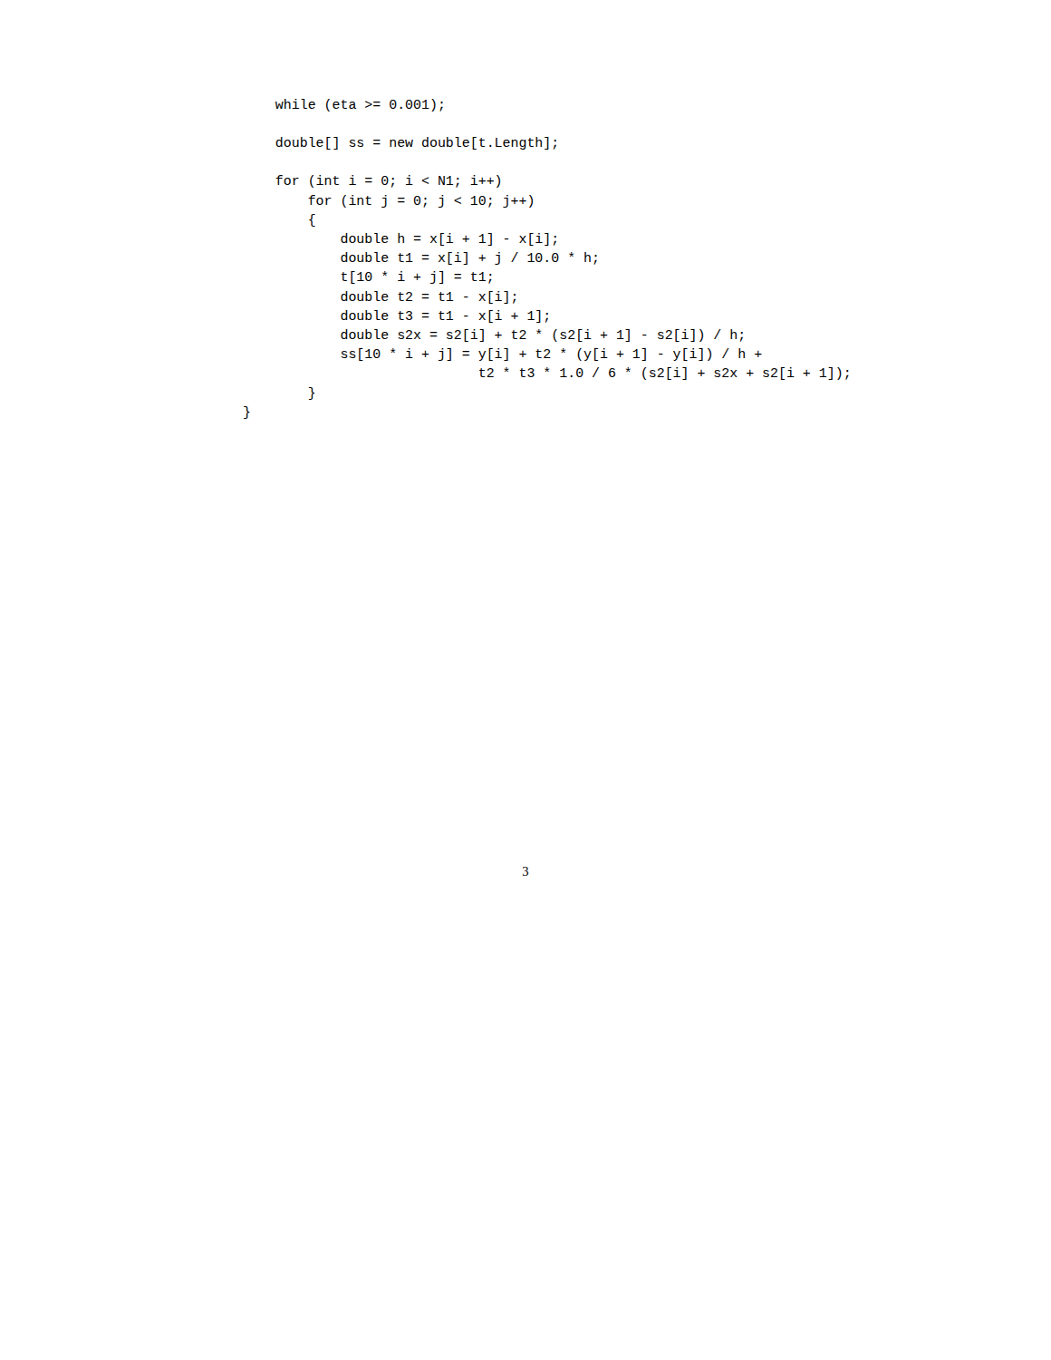while (eta >= 0.001);

    double[] ss = new double[t.Length];

    for (int i = 0; i < N1; i++)
        for (int j = 0; j < 10; j++)
        {
            double h = x[i + 1] - x[i];
            double t1 = x[i] + j / 10.0 * h;
            t[10 * i + j] = t1;
            double t2 = t1 - x[i];
            double t3 = t1 - x[i + 1];
            double s2x = s2[i] + t2 * (s2[i + 1] - s2[i]) / h;
            ss[10 * i + j] = y[i] + t2 * (y[i + 1] - y[i]) / h +
                             t2 * t3 * 1.0 / 6 * (s2[i] + s2x + s2[i + 1]);
        }
}
3